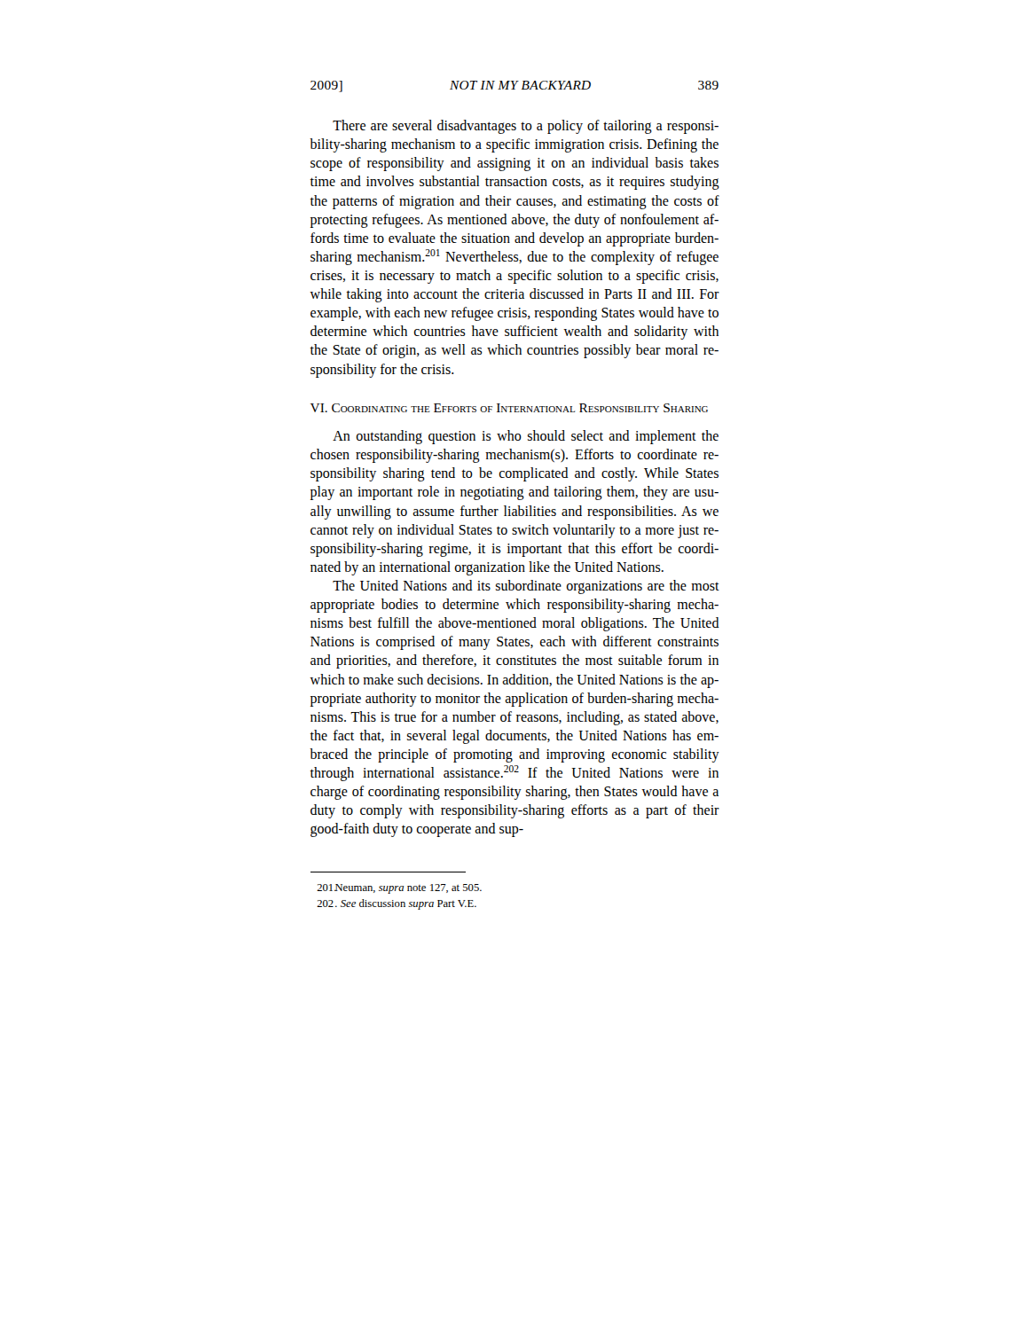2009] NOT IN MY BACKYARD 389
There are several disadvantages to a policy of tailoring a responsibility-sharing mechanism to a specific immigration crisis. Defining the scope of responsibility and assigning it on an individual basis takes time and involves substantial transaction costs, as it requires studying the patterns of migration and their causes, and estimating the costs of protecting refugees. As mentioned above, the duty of nonfoulement affords time to evaluate the situation and develop an appropriate burden-sharing mechanism.201 Nevertheless, due to the complexity of refugee crises, it is necessary to match a specific solution to a specific crisis, while taking into account the criteria discussed in Parts II and III. For example, with each new refugee crisis, responding States would have to determine which countries have sufficient wealth and solidarity with the State of origin, as well as which countries possibly bear moral responsibility for the crisis.
VI. Coordinating the Efforts of International Responsibility Sharing
An outstanding question is who should select and implement the chosen responsibility-sharing mechanism(s). Efforts to coordinate responsibility sharing tend to be complicated and costly. While States play an important role in negotiating and tailoring them, they are usually unwilling to assume further liabilities and responsibilities. As we cannot rely on individual States to switch voluntarily to a more just responsibility-sharing regime, it is important that this effort be coordinated by an international organization like the United Nations.
The United Nations and its subordinate organizations are the most appropriate bodies to determine which responsibility-sharing mechanisms best fulfill the above-mentioned moral obligations. The United Nations is comprised of many States, each with different constraints and priorities, and therefore, it constitutes the most suitable forum in which to make such decisions. In addition, the United Nations is the appropriate authority to monitor the application of burden-sharing mechanisms. This is true for a number of reasons, including, as stated above, the fact that, in several legal documents, the United Nations has embraced the principle of promoting and improving economic stability through international assistance.202 If the United Nations were in charge of coordinating responsibility sharing, then States would have a duty to comply with responsibility-sharing efforts as a part of their good-faith duty to cooperate and sup-
201. Neuman, supra note 127, at 505.
202. See discussion supra Part V.E.